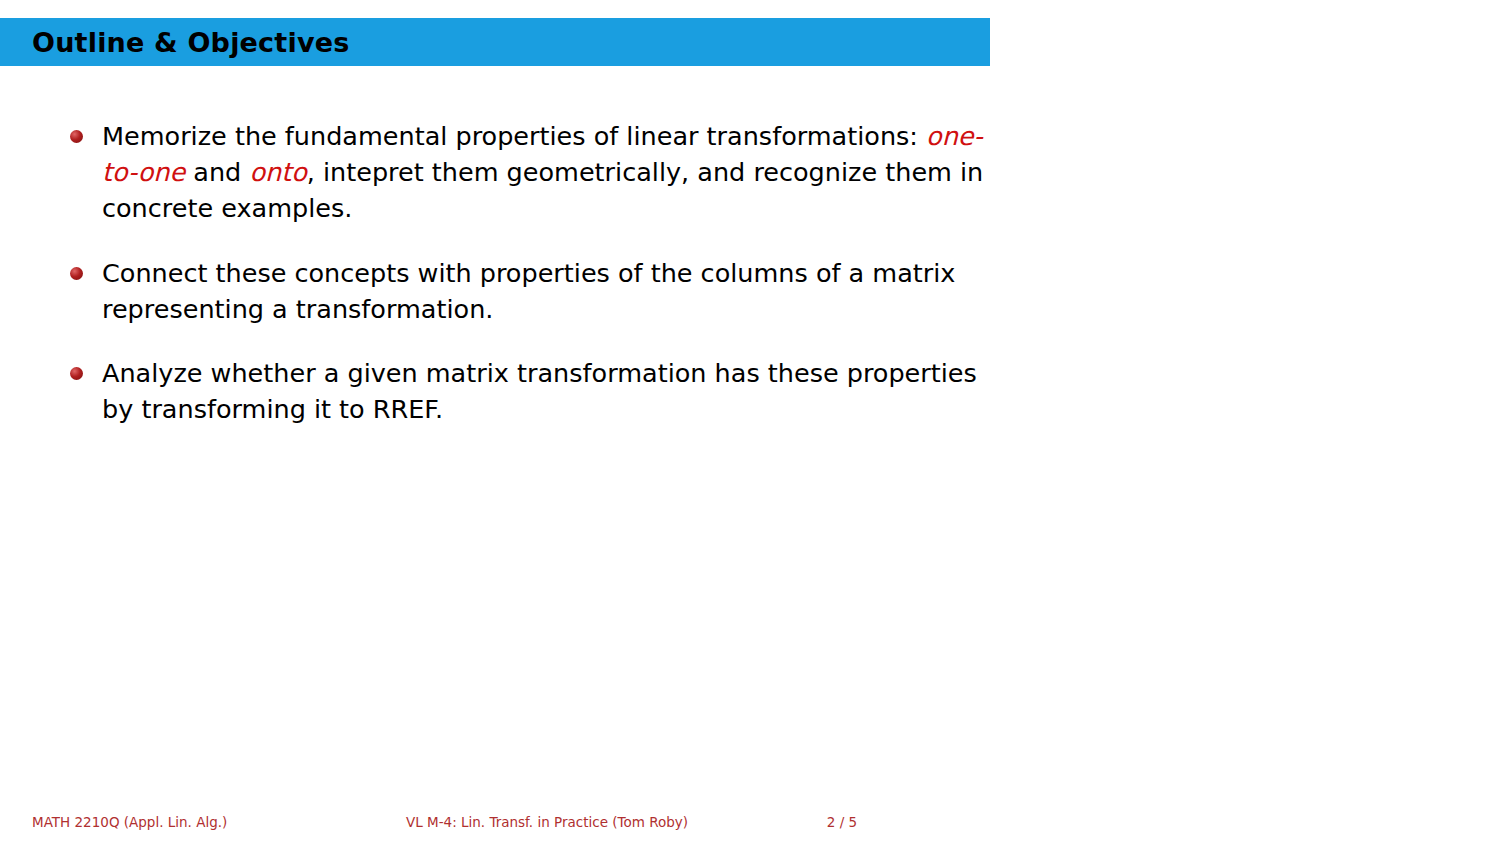Outline & Objectives
Memorize the fundamental properties of linear transformations: one-to-one and onto, intepret them geometrically, and recognize them in concrete examples.
Connect these concepts with properties of the columns of a matrix representing a transformation.
Analyze whether a given matrix transformation has these properties by transforming it to RREF.
MATH 2210Q (Appl. Lin. Alg.) VL M-4: Lin. Transf. in Practice (Tom Roby) 2 / 5